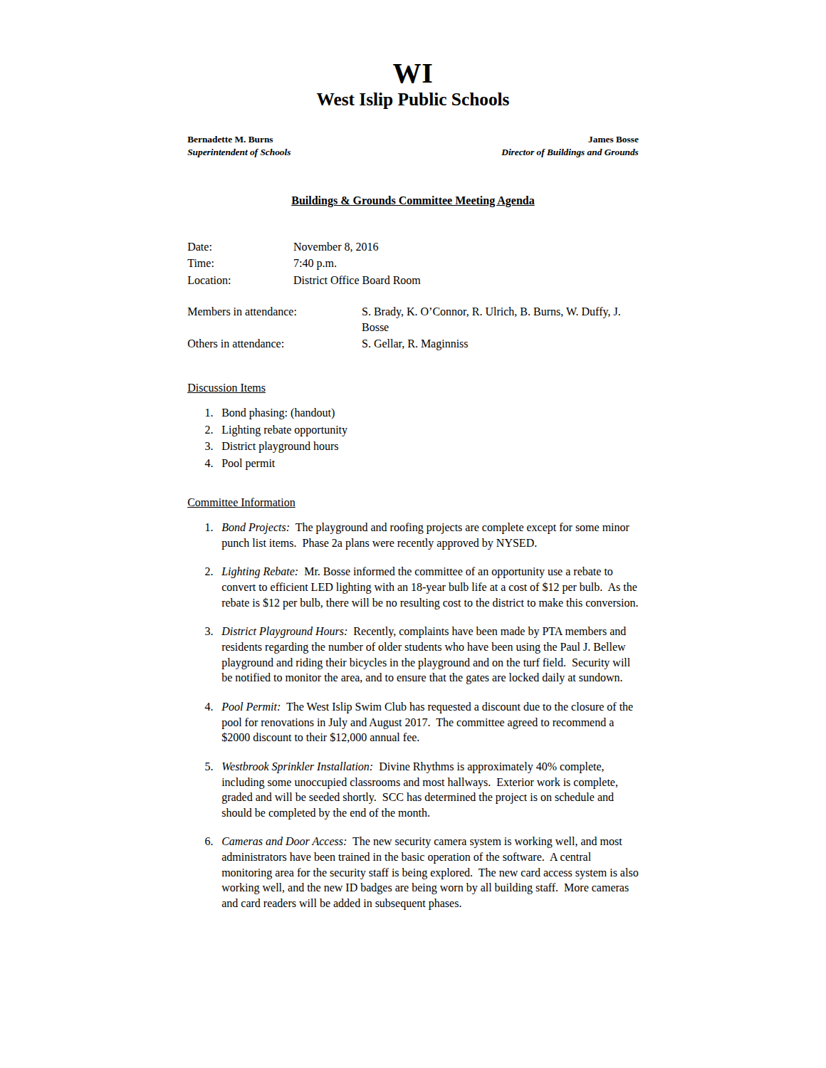WI
West Islip Public Schools
| Bernadette M. Burns Superintendent of Schools | James Bosse Director of Buildings and Grounds |
Buildings & Grounds Committee Meeting Agenda
| Date: | November 8, 2016 |
| Time: | 7:40 p.m. |
| Location: | District Office Board Room |
| Members in attendance: | S. Brady, K. O’Connor, R. Ulrich, B. Burns, W. Duffy, J. Bosse |
| Others in attendance: | S. Gellar, R. Maginniss |
Discussion Items
Bond phasing: (handout)
Lighting rebate opportunity
District playground hours
Pool permit
Committee Information
Bond Projects: The playground and roofing projects are complete except for some minor punch list items. Phase 2a plans were recently approved by NYSED.
Lighting Rebate: Mr. Bosse informed the committee of an opportunity use a rebate to convert to efficient LED lighting with an 18-year bulb life at a cost of $12 per bulb. As the rebate is $12 per bulb, there will be no resulting cost to the district to make this conversion.
District Playground Hours: Recently, complaints have been made by PTA members and residents regarding the number of older students who have been using the Paul J. Bellew playground and riding their bicycles in the playground and on the turf field. Security will be notified to monitor the area, and to ensure that the gates are locked daily at sundown.
Pool Permit: The West Islip Swim Club has requested a discount due to the closure of the pool for renovations in July and August 2017. The committee agreed to recommend a $2000 discount to their $12,000 annual fee.
Westbrook Sprinkler Installation: Divine Rhythms is approximately 40% complete, including some unoccupied classrooms and most hallways. Exterior work is complete, graded and will be seeded shortly. SCC has determined the project is on schedule and should be completed by the end of the month.
Cameras and Door Access: The new security camera system is working well, and most administrators have been trained in the basic operation of the software. A central monitoring area for the security staff is being explored. The new card access system is also working well, and the new ID badges are being worn by all building staff. More cameras and card readers will be added in subsequent phases.